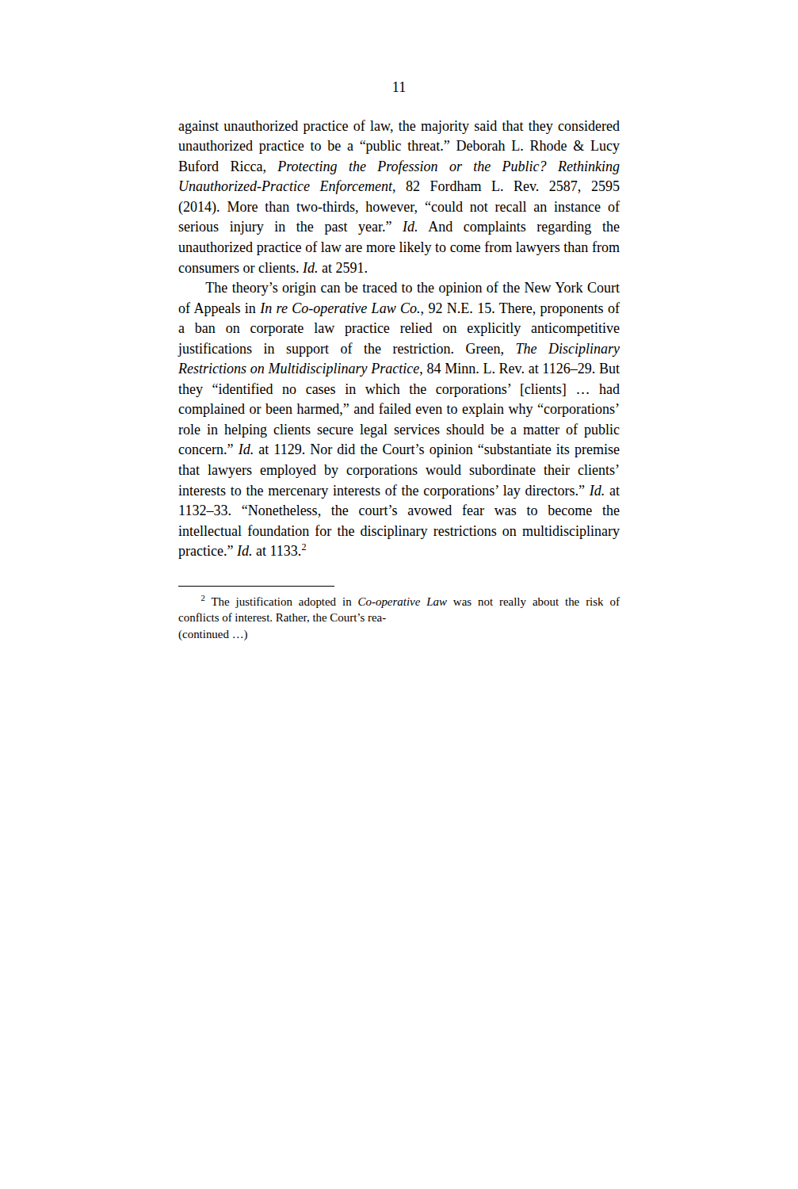11
against unauthorized practice of law, the majority said that they considered unauthorized practice to be a “public threat.” Deborah L. Rhode & Lucy Buford Ricca, Protecting the Profession or the Public? Rethinking Unauthorized-Practice Enforcement, 82 Fordham L. Rev. 2587, 2595 (2014). More than two-thirds, however, “could not recall an instance of serious injury in the past year.” Id. And complaints regarding the unauthorized practice of law are more likely to come from lawyers than from consumers or clients. Id. at 2591.
The theory’s origin can be traced to the opinion of the New York Court of Appeals in In re Co-operative Law Co., 92 N.E. 15. There, proponents of a ban on corporate law practice relied on explicitly anticompetitive justifications in support of the restriction. Green, The Disciplinary Restrictions on Multidisciplinary Practice, 84 Minn. L. Rev. at 1126–29. But they “identified no cases in which the corporations’ [clients] … had complained or been harmed,” and failed even to explain why “corporations’ role in helping clients secure legal services should be a matter of public concern.” Id. at 1129. Nor did the Court’s opinion “substantiate its premise that lawyers employed by corporations would subordinate their clients’ interests to the mercenary interests of the corporations’ lay directors.” Id. at 1132–33. “Nonetheless, the court’s avowed fear was to become the intellectual foundation for the disciplinary restrictions on multidisciplinary practice.” Id. at 1133.2
2 The justification adopted in Co-operative Law was not really about the risk of conflicts of interest. Rather, the Court’s rea-
(continued …)